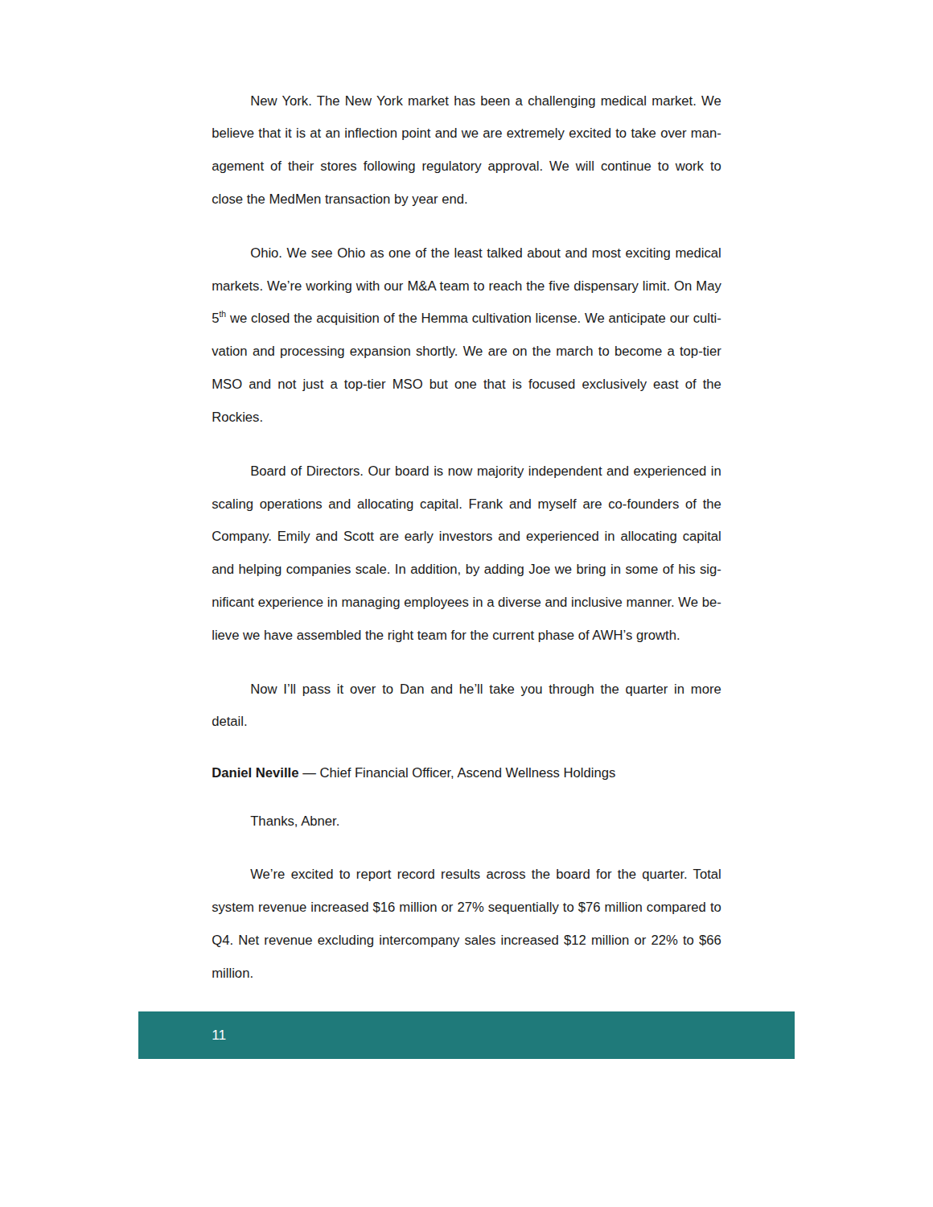New York. The New York market has been a challenging medical market. We believe that it is at an inflection point and we are extremely excited to take over management of their stores following regulatory approval. We will continue to work to close the MedMen transaction by year end.
Ohio. We see Ohio as one of the least talked about and most exciting medical markets. We’re working with our M&A team to reach the five dispensary limit. On May 5th we closed the acquisition of the Hemma cultivation license. We anticipate our cultivation and processing expansion shortly. We are on the march to become a top-tier MSO and not just a top-tier MSO but one that is focused exclusively east of the Rockies.
Board of Directors. Our board is now majority independent and experienced in scaling operations and allocating capital. Frank and myself are co-founders of the Company. Emily and Scott are early investors and experienced in allocating capital and helping companies scale. In addition, by adding Joe we bring in some of his significant experience in managing employees in a diverse and inclusive manner. We believe we have assembled the right team for the current phase of AWH’s growth.
Now I’ll pass it over to Dan and he’ll take you through the quarter in more detail.
Daniel Neville — Chief Financial Officer, Ascend Wellness Holdings
Thanks, Abner.
We’re excited to report record results across the board for the quarter. Total system revenue increased $16 million or 27% sequentially to $76 million compared to Q4. Net revenue excluding intercompany sales increased $12 million or 22% to $66 million.
11